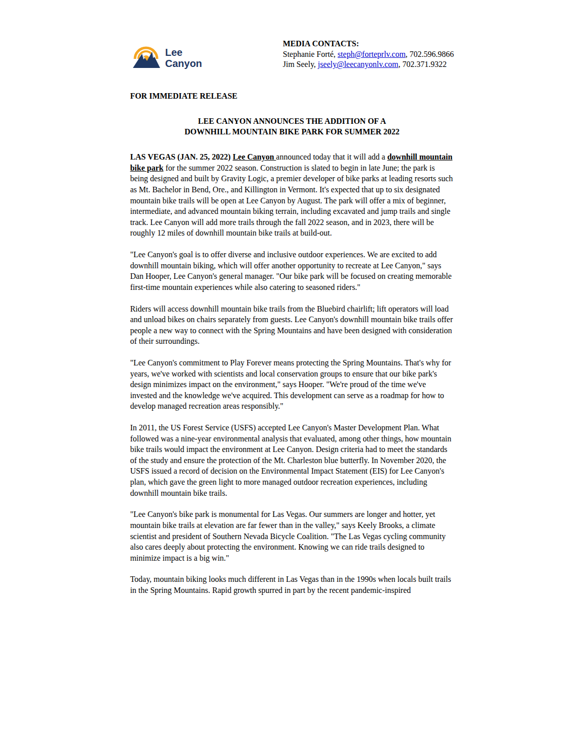Lee Canyon
MEDIA CONTACTS:
Stephanie Forté, steph@forteprlv.com, 702.596.9866
Jim Seely, jseely@leecanyonlv.com, 702.371.9322
FOR IMMEDIATE RELEASE
Lee Canyon Announces the Addition of a
Downhill Mountain Bike Park for Summer 2022
LAS VEGAS (JAN. 25, 2022) Lee Canyon announced today that it will add a downhill mountain bike park for the summer 2022 season. Construction is slated to begin in late June; the park is being designed and built by Gravity Logic, a premier developer of bike parks at leading resorts such as Mt. Bachelor in Bend, Ore., and Killington in Vermont. It's expected that up to six designated mountain bike trails will be open at Lee Canyon by August. The park will offer a mix of beginner, intermediate, and advanced mountain biking terrain, including excavated and jump trails and single track. Lee Canyon will add more trails through the fall 2022 season, and in 2023, there will be roughly 12 miles of downhill mountain bike trails at build-out.
"Lee Canyon's goal is to offer diverse and inclusive outdoor experiences. We are excited to add downhill mountain biking, which will offer another opportunity to recreate at Lee Canyon," says Dan Hooper, Lee Canyon's general manager. "Our bike park will be focused on creating memorable first-time mountain experiences while also catering to seasoned riders."
Riders will access downhill mountain bike trails from the Bluebird chairlift; lift operators will load and unload bikes on chairs separately from guests. Lee Canyon's downhill mountain bike trails offer people a new way to connect with the Spring Mountains and have been designed with consideration of their surroundings.
"Lee Canyon's commitment to Play Forever means protecting the Spring Mountains. That's why for years, we've worked with scientists and local conservation groups to ensure that our bike park's design minimizes impact on the environment," says Hooper. "We're proud of the time we've invested and the knowledge we've acquired. This development can serve as a roadmap for how to develop managed recreation areas responsibly."
In 2011, the US Forest Service (USFS) accepted Lee Canyon's Master Development Plan. What followed was a nine-year environmental analysis that evaluated, among other things, how mountain bike trails would impact the environment at Lee Canyon. Design criteria had to meet the standards of the study and ensure the protection of the Mt. Charleston blue butterfly. In November 2020, the USFS issued a record of decision on the Environmental Impact Statement (EIS) for Lee Canyon's plan, which gave the green light to more managed outdoor recreation experiences, including downhill mountain bike trails.
"Lee Canyon's bike park is monumental for Las Vegas. Our summers are longer and hotter, yet mountain bike trails at elevation are far fewer than in the valley," says Keely Brooks, a climate scientist and president of Southern Nevada Bicycle Coalition. "The Las Vegas cycling community also cares deeply about protecting the environment. Knowing we can ride trails designed to minimize impact is a big win."
Today, mountain biking looks much different in Las Vegas than in the 1990s when locals built trails in the Spring Mountains. Rapid growth spurred in part by the recent pandemic-inspired